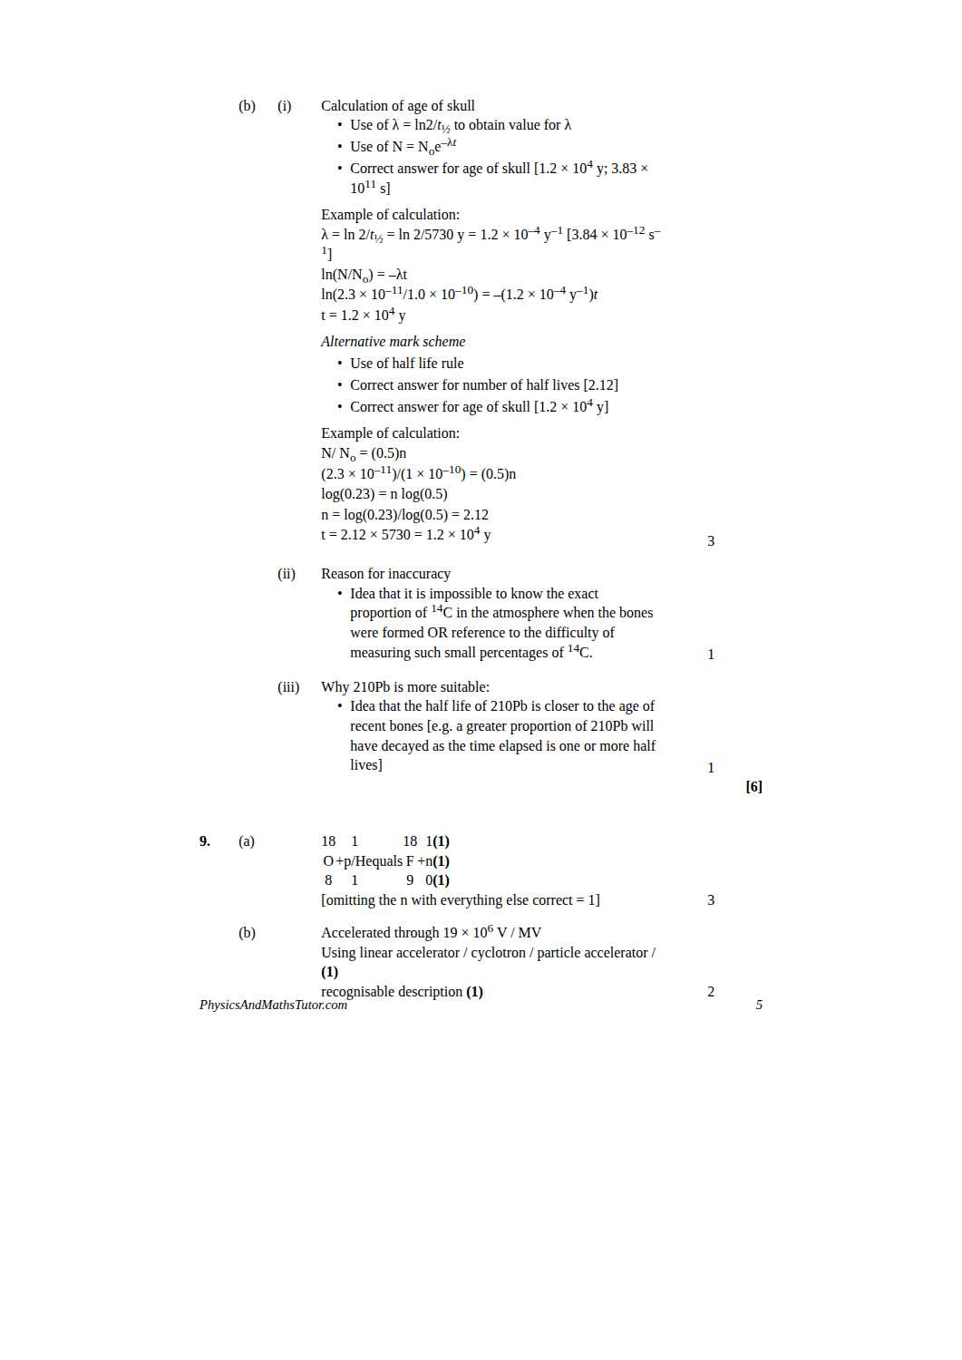| | (b) | (i) | Calculation of age of skull Use of λ = ln2/ t ½ to obtain value for λ Use of N = N o e –λ t Correct answer for age of skull [1.2 × 10 4 y; 3.83 × 10 11 s] Example of calculation: λ = ln 2/ t ½ = ln 2/5730 y = 1.2 × 10 –4 y –1 [3.84 × 10 –12 s –1 ] ln(N/N o ) = –λt ln(2.3 × 10 –11 /1.0 × 10 –10 ) = –(1.2 × 10 –4 y –1 ) t t = 1.2 × 10 4 y Alternative mark scheme Use of half life rule Correct answer for number of half lives [2.12] Correct answer for age of skull [1.2 × 10 4 y] Example of calculation: N/ N o = (0.5)n (2.3 × 10 –11 )/(1 × 10 –10 ) = (0.5)n log(0.23) = n log(0.5) n = log(0.23)/log(0.5) = 2.12 t = 2.12 × 5730 = 1.2 × 10 4 y | 3 | |
| | | (ii) | Reason for inaccuracy Idea that it is impossible to know the exact proportion of 14 C in the atmosphere when the bones were formed OR reference to the difficulty of measuring such small percentages of 14 C. | 1 | |
| | | (iii) | Why 210Pb is more suitable: Idea that the half life of 210Pb is closer to the age of recent bones [e.g. a greater proportion of 210Pb will have decayed as the time elapsed is one or more half lives] | 1 | |
| | | [6] |
| 9. | (a) | | / 18 / / 1 / / 18 / / 1 / (1) / / O / + / p/H / equals / F / + / n / (1) / / 8 / / 1 / / 9 / / 0 / (1) / [omitting the n with everything else correct = 1] | 3 | |
| | (b) | | Accelerated through 19 × 10 6 V / MV Using linear accelerator / cyclotron / particle accelerator / (1) recognisable description (1) | 2 | |
PhysicsAndMathsTutor.com 5